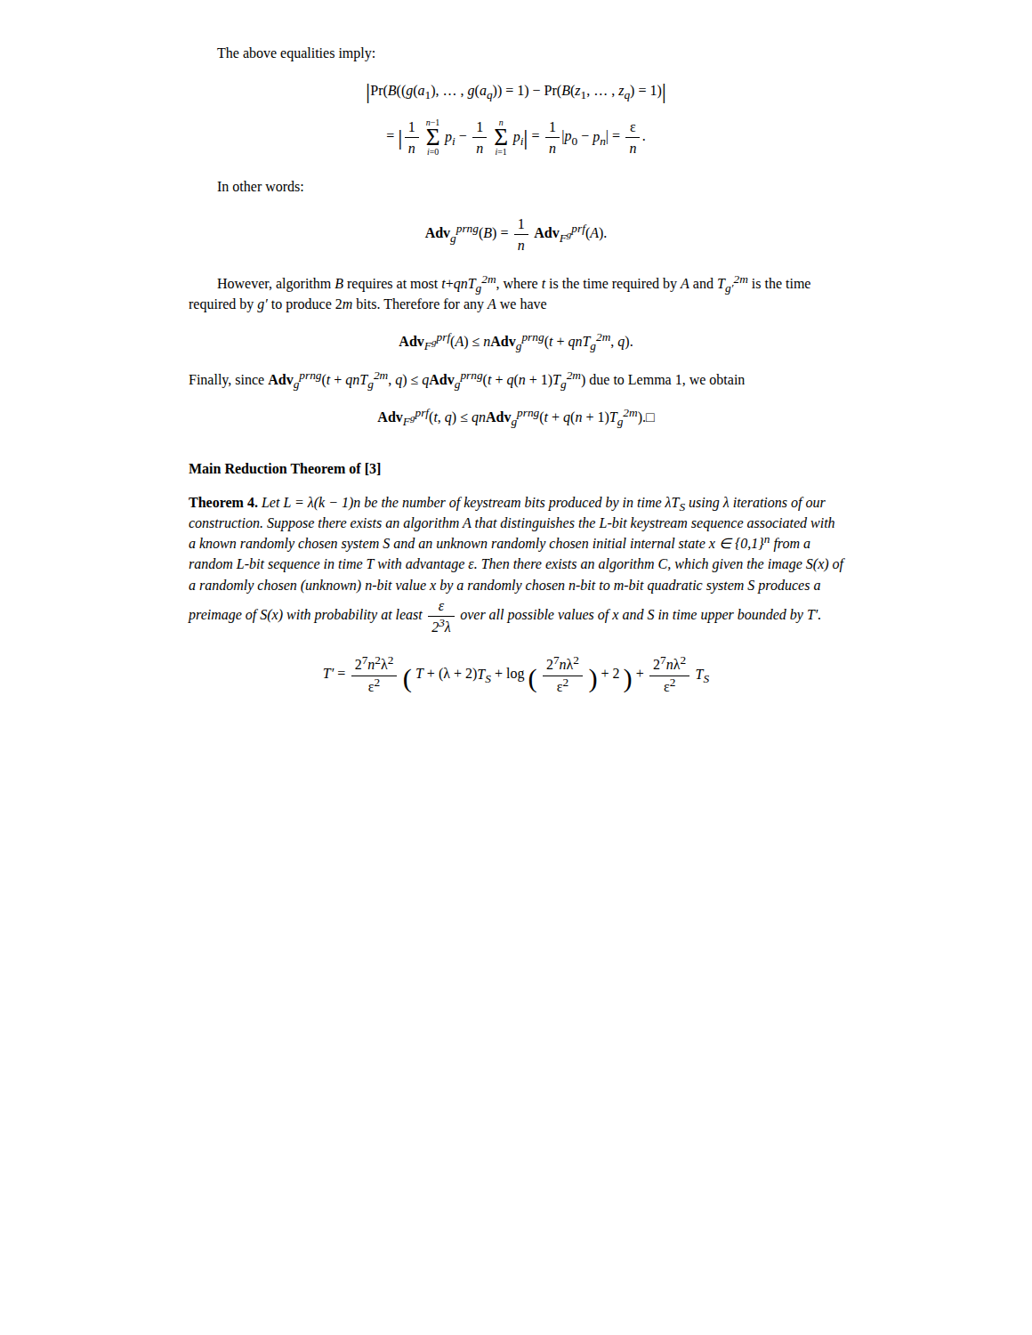The above equalities imply:
|Pr(B((g(a1), … , g(aq)) = 1) − Pr(B(z1, … , zq) = 1)|
= |1 n n−1 Σi=0 pi − 1 n nΣi=1 pi| = 1 n|p0 − pn| = εn.
In other words:
Advgprng(B) = 1 n AdvFgprf(A).
However, algorithm B requires at most t+qnTg2m, where t is the time required by A and Tg′2m is the time required by g′ to produce 2m bits. Therefore for any A we have
AdvFgprf(A) ≤ nAdvgprng(t + qnTg2m, q).
Finally, since Advgprng(t + qnTg2m, q) ≤ qAdvgprng(t + q(n + 1)Tg2m) due to Lemma 1, we obtain
AdvFgprf(t, q) ≤ qn Advgprng(t + q(n + 1)Tg2m).□
Main Reduction Theorem of [3]
Theorem 4. Let L = λ(k − 1)n be the number of keystream bits produced by in time λTS using λ iterations of our construction. Suppose there exists an algorithm A that distinguishes the L-bit keystream sequence associated with a known randomly chosen system S and an unknown randomly chosen initial internal state x ∈ {0,1}n from a random L-bit sequence in time T with advantage ε. Then there exists an algorithm C, which given the image S(x) of a randomly chosen (unknown) n-bit value x by a randomly chosen n-bit to m-bit quadratic system S produces a preimage of S(x) with probability at least ε 23λ over all possible values of x and S in time upper bounded by T′.
T′ = 27n2λ2 ε2 ( T + (λ + 2)TS + log ( 27nλ2 ε2 ) + 2 ) + 27nλ2 ε2 TS